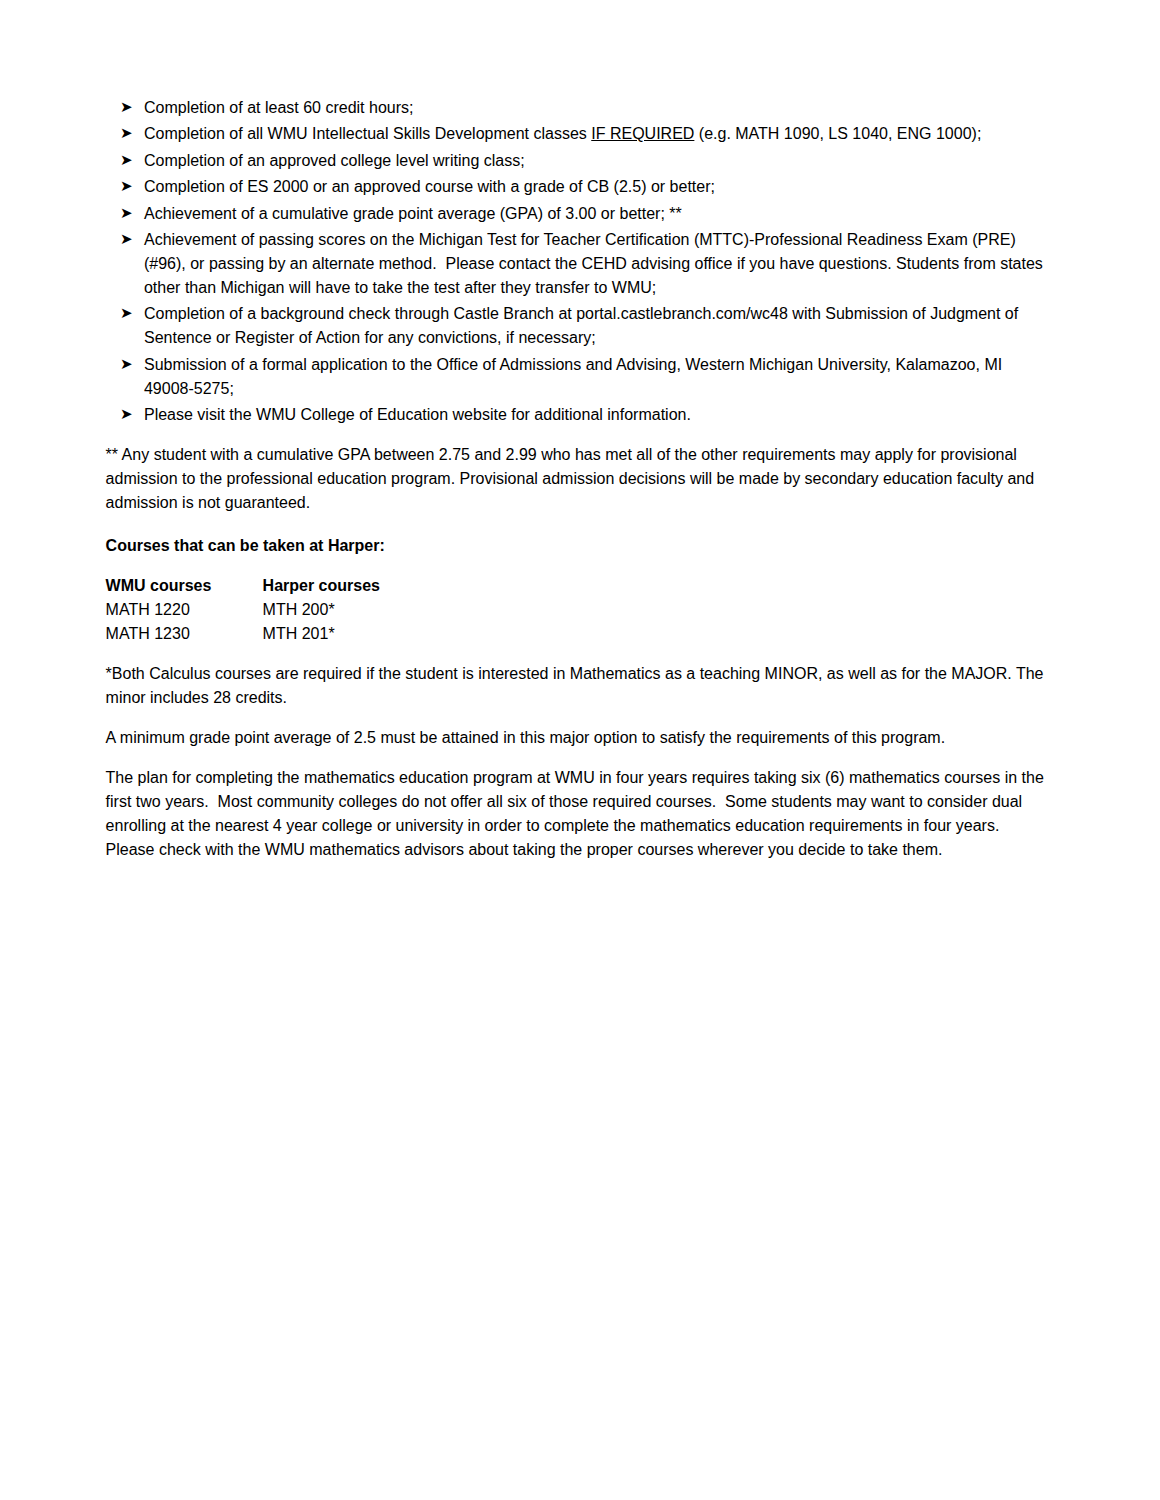Completion of at least 60 credit hours;
Completion of all WMU Intellectual Skills Development classes IF REQUIRED (e.g. MATH 1090, LS 1040, ENG 1000);
Completion of an approved college level writing class;
Completion of ES 2000 or an approved course with a grade of CB (2.5) or better;
Achievement of a cumulative grade point average (GPA) of 3.00 or better; **
Achievement of passing scores on the Michigan Test for Teacher Certification (MTTC)-Professional Readiness Exam (PRE) (#96), or passing by an alternate method. Please contact the CEHD advising office if you have questions. Students from states other than Michigan will have to take the test after they transfer to WMU;
Completion of a background check through Castle Branch at portal.castlebranch.com/wc48 with Submission of Judgment of Sentence or Register of Action for any convictions, if necessary;
Submission of a formal application to the Office of Admissions and Advising, Western Michigan University, Kalamazoo, MI 49008-5275;
Please visit the WMU College of Education website for additional information.
** Any student with a cumulative GPA between 2.75 and 2.99 who has met all of the other requirements may apply for provisional admission to the professional education program. Provisional admission decisions will be made by secondary education faculty and admission is not guaranteed.
Courses that can be taken at Harper:
| WMU courses | Harper courses |
| --- | --- |
| MATH 1220 | MTH 200* |
| MATH 1230 | MTH 201* |
*Both Calculus courses are required if the student is interested in Mathematics as a teaching MINOR, as well as for the MAJOR. The minor includes 28 credits.
A minimum grade point average of 2.5 must be attained in this major option to satisfy the requirements of this program.
The plan for completing the mathematics education program at WMU in four years requires taking six (6) mathematics courses in the first two years. Most community colleges do not offer all six of those required courses. Some students may want to consider dual enrolling at the nearest 4 year college or university in order to complete the mathematics education requirements in four years. Please check with the WMU mathematics advisors about taking the proper courses wherever you decide to take them.